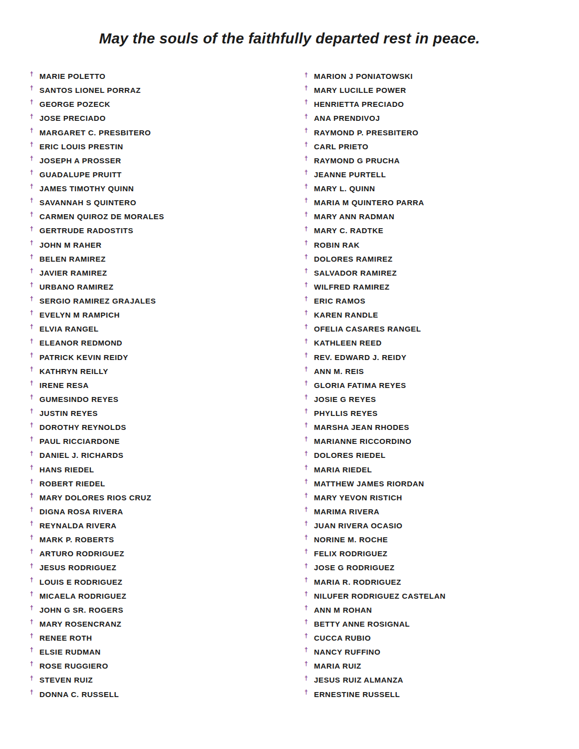May the souls of the faithfully departed rest in peace.
Marie Poletto
Santos Lionel Porraz
George Pozeck
Jose Preciado
Margaret C. Presbitero
Eric Louis Prestin
Joseph A Prosser
Guadalupe Pruitt
James Timothy Quinn
Savannah S Quintero
Carmen Quiroz De Morales
Gertrude Radostits
John M Raher
Belen Ramirez
Javier Ramirez
Urbano Ramirez
Sergio Ramirez Grajales
Evelyn M Rampich
Elvia Rangel
Eleanor Redmond
Patrick Kevin Reidy
Kathryn Reilly
Irene Resa
Gumesindo Reyes
Justin Reyes
Dorothy Reynolds
Paul Ricciardone
Daniel J. Richards
Hans Riedel
Robert Riedel
Mary Dolores Rios Cruz
Digna Rosa Rivera
Reynalda Rivera
Mark P. Roberts
Arturo Rodriguez
Jesus Rodriguez
Louis E Rodriguez
Micaela Rodriguez
John G Sr. Rogers
Mary Rosencranz
Renee Roth
Elsie Rudman
Rose Ruggiero
Steven Ruiz
Donna C. Russell
Marion J Poniatowski
Mary Lucille Power
Henrietta Preciado
Ana Prendivoj
Raymond P. Presbitero
Carl Prieto
Raymond G Prucha
Jeanne Purtell
Mary L. Quinn
Maria M Quintero Parra
Mary Ann Radman
Mary C. Radtke
Robin Rak
Dolores Ramirez
Salvador Ramirez
Wilfred Ramirez
Eric Ramos
Karen Randle
Ofelia Casares Rangel
Kathleen Reed
Rev. Edward J. Reidy
Ann M. Reis
Gloria Fatima Reyes
Josie G Reyes
Phyllis Reyes
Marsha Jean Rhodes
Marianne Riccordino
Dolores Riedel
Maria Riedel
Matthew James Riordan
Mary Yevon Ristich
Marima Rivera
Juan Rivera Ocasio
Norine M. Roche
Felix Rodriguez
Jose G Rodriguez
Maria R. Rodriguez
Nilufer Rodriguez Castelan
Ann M Rohan
Betty Anne Rosignal
Cucca Rubio
Nancy Ruffino
Maria Ruiz
Jesus Ruiz Almanza
Ernestine Russell